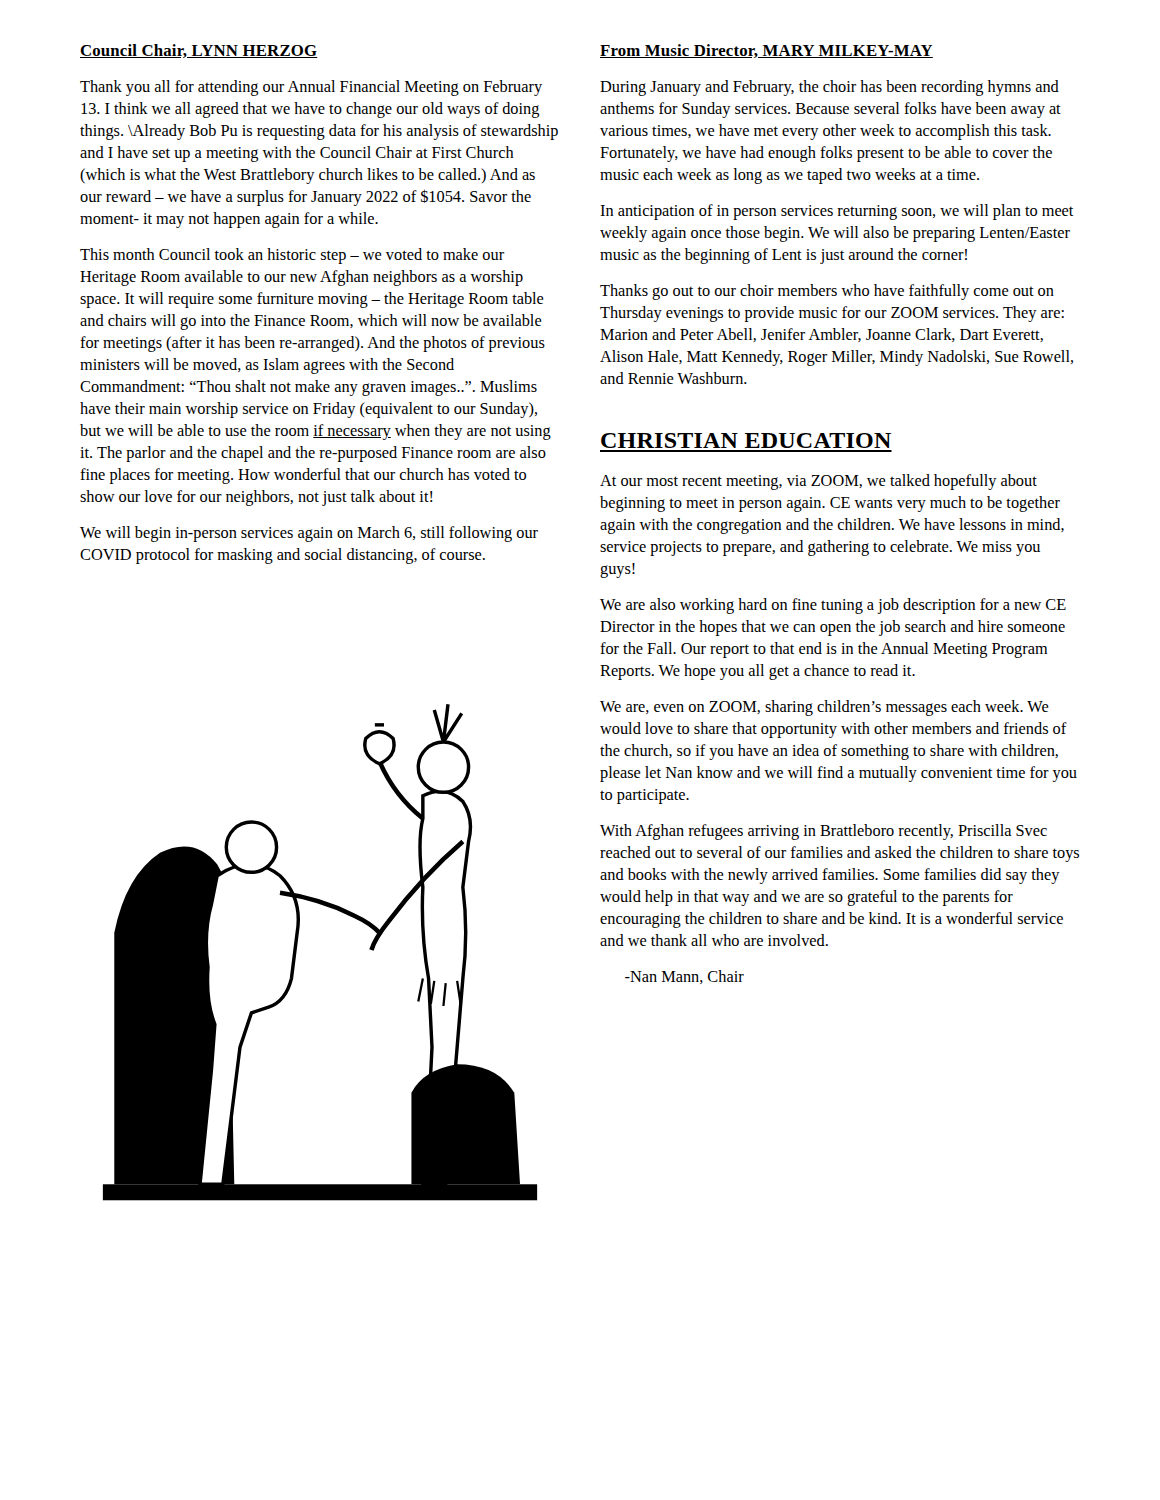Council Chair, LYNN HERZOG
Thank you all for attending our Annual Financial Meeting on February 13. I think we all agreed that we have to change our old ways of doing things. \Already Bob Pu is requesting data for his analysis of stewardship and I have set up a meeting with the Council Chair at First Church (which is what the West Brattlebory church likes to be called.) And as our reward – we have a surplus for January 2022 of $1054. Savor the moment- it may not happen again for a while.
This month Council took an historic step – we voted to make our Heritage Room available to our new Afghan neighbors as a worship space. It will require some furniture moving – the Heritage Room table and chairs will go into the Finance Room, which will now be available for meetings (after it has been re-arranged). And the photos of previous ministers will be moved, as Islam agrees with the Second Commandment: “Thou shalt not make any graven images..”. Muslims have their main worship service on Friday (equivalent to our Sunday), but we will be able to use the room if necessary when they are not using it. The parlor and the chapel and the re-purposed Finance room are also fine places for meeting. How wonderful that our church has voted to show our love for our neighbors, not just talk about it!
We will begin in-person services again on March 6, still following our COVID protocol for masking and social distancing, of course.
From Music Director, MARY MILKEY-MAY
During January and February, the choir has been recording hymns and anthems for Sunday services. Because several folks have been away at various times, we have met every other week to accomplish this task. Fortunately, we have had enough folks present to be able to cover the music each week as long as we taped two weeks at a time.
In anticipation of in person services returning soon, we will plan to meet weekly again once those begin. We will also be preparing Lenten/Easter music as the beginning of Lent is just around the corner!
Thanks go out to our choir members who have faithfully come out on Thursday evenings to provide music for our ZOOM services. They are: Marion and Peter Abell, Jenifer Ambler, Joanne Clark, Dart Everett, Alison Hale, Matt Kennedy, Roger Miller, Mindy Nadolski, Sue Rowell, and Rennie Washburn.
CHRISTIAN EDUCATION
At our most recent meeting, via ZOOM, we talked hopefully about beginning to meet in person again. CE wants very much to be together again with the congregation and the children. We have lessons in mind, service projects to prepare, and gathering to celebrate. We miss you guys!
We are also working hard on fine tuning a job description for a new CE Director in the hopes that we can open the job search and hire someone for the Fall. Our report to that end is in the Annual Meeting Program Reports. We hope you all get a chance to read it.
We are, even on ZOOM, sharing children’s messages each week. We would love to share that opportunity with other members and friends of the church, so if you have an idea of something to share with children, please let Nan know and we will find a mutually convenient time for you to participate.
With Afghan refugees arriving in Brattleboro recently, Priscilla Svec reached out to several of our families and asked the children to share toys and books with the newly arrived families. Some families did say they would help in that way and we are so grateful to the parents for encouraging the children to share and be kind. It is a wonderful service and we thank all who are involved.
-Nan Mann, Chair